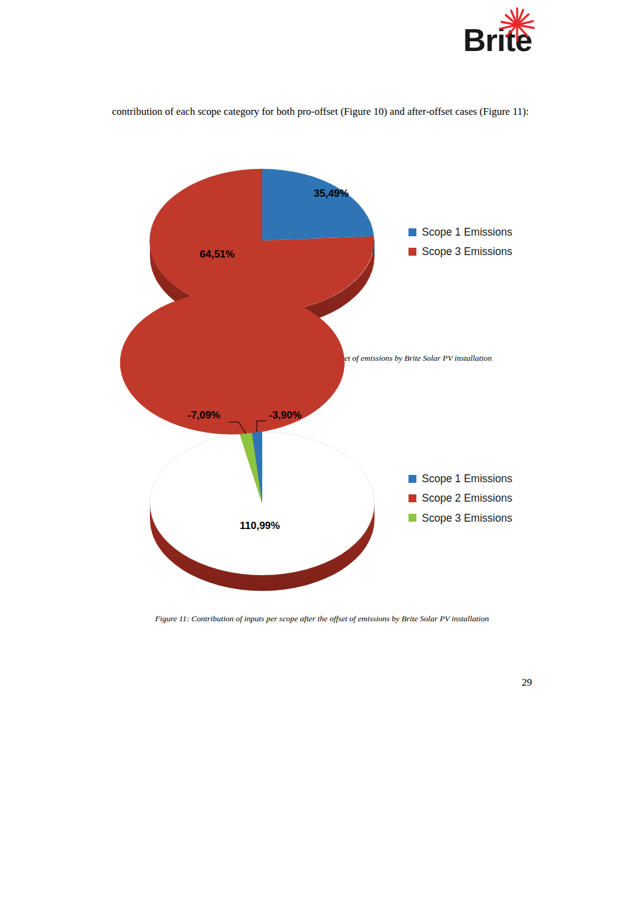Brite
contribution of each scope category for both pro-offset (Figure 10) and after-offset cases (Figure 11):
35,49% 64,51%
Scope 1 Emissions
Scope 3 Emissions
Figure 10: Contribution of inputs per scope before the offset of emissions by Brite Solar PV installation
-3,90% -7,09% 110,99%
Scope 1 Emissions
Scope 2 Emissions
Scope 3 Emissions
Figure 11: Contribution of inputs per scope after the offset of emissions by Brite Solar PV installation
29